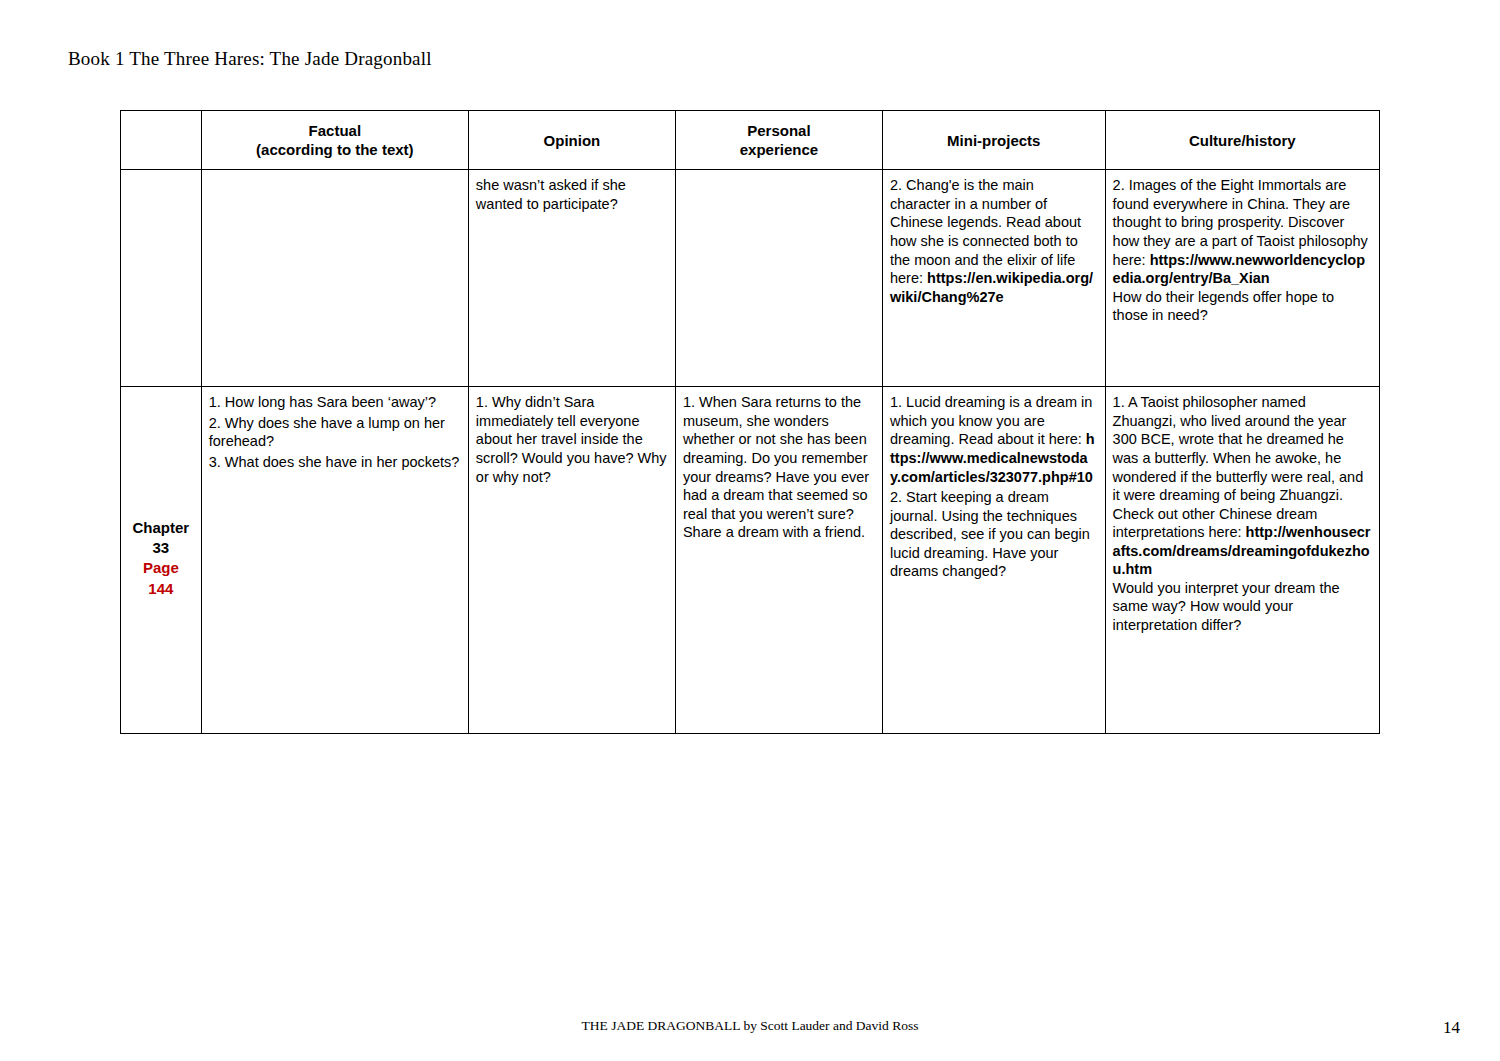Book 1 The Three Hares: The Jade Dragonball
| | Factual (according to the text) | Opinion | Personal experience | Mini-projects | Culture/history |
| --- | --- | --- | --- | --- | --- |
| | | she wasn’t asked if she wanted to participate? | | 2. Chang'e is the main character in a number of Chinese legends. Read about how she is connected both to the moon and the elixir of life here: https://en.wikipedia.org/wiki/Chang%27e | 2. Images of the Eight Immortals are found everywhere in China. They are thought to bring prosperity. Discover how they are a part of Taoist philosophy here: https://www.newworldencyclopedia.org/entry/Ba_Xian How do their legends offer hope to those in need? |
| Chapter 33 Page 144 | 1. How long has Sara been ‘away’? 2. Why does she have a lump on her forehead? 3. What does she have in her pockets? | 1. Why didn’t Sara immediately tell everyone about her travel inside the scroll? Would you have? Why or why not? | 1. When Sara returns to the museum, she wonders whether or not she has been dreaming. Do you remember your dreams? Have you ever had a dream that seemed so real that you weren’t sure? Share a dream with a friend. | 1. Lucid dreaming is a dream in which you know you are dreaming. Read about it here: https://www.medicalnewstoday.com/articles/323077.php#10 2. Start keeping a dream journal. Using the techniques described, see if you can begin lucid dreaming. Have your dreams changed? | 1. A Taoist philosopher named Zhuangzi, who lived around the year 300 BCE, wrote that he dreamed he was a butterfly. When he awoke, he wondered if the butterfly were real, and it were dreaming of being Zhuangzi. Check out other Chinese dream interpretations here: http://wenhousecrafts.com/dreams/dreamingofdukezhou.htm Would you interpret your dream the same way? How would your interpretation differ? |
THE JADE DRAGONBALL by Scott Lauder and David Ross
14